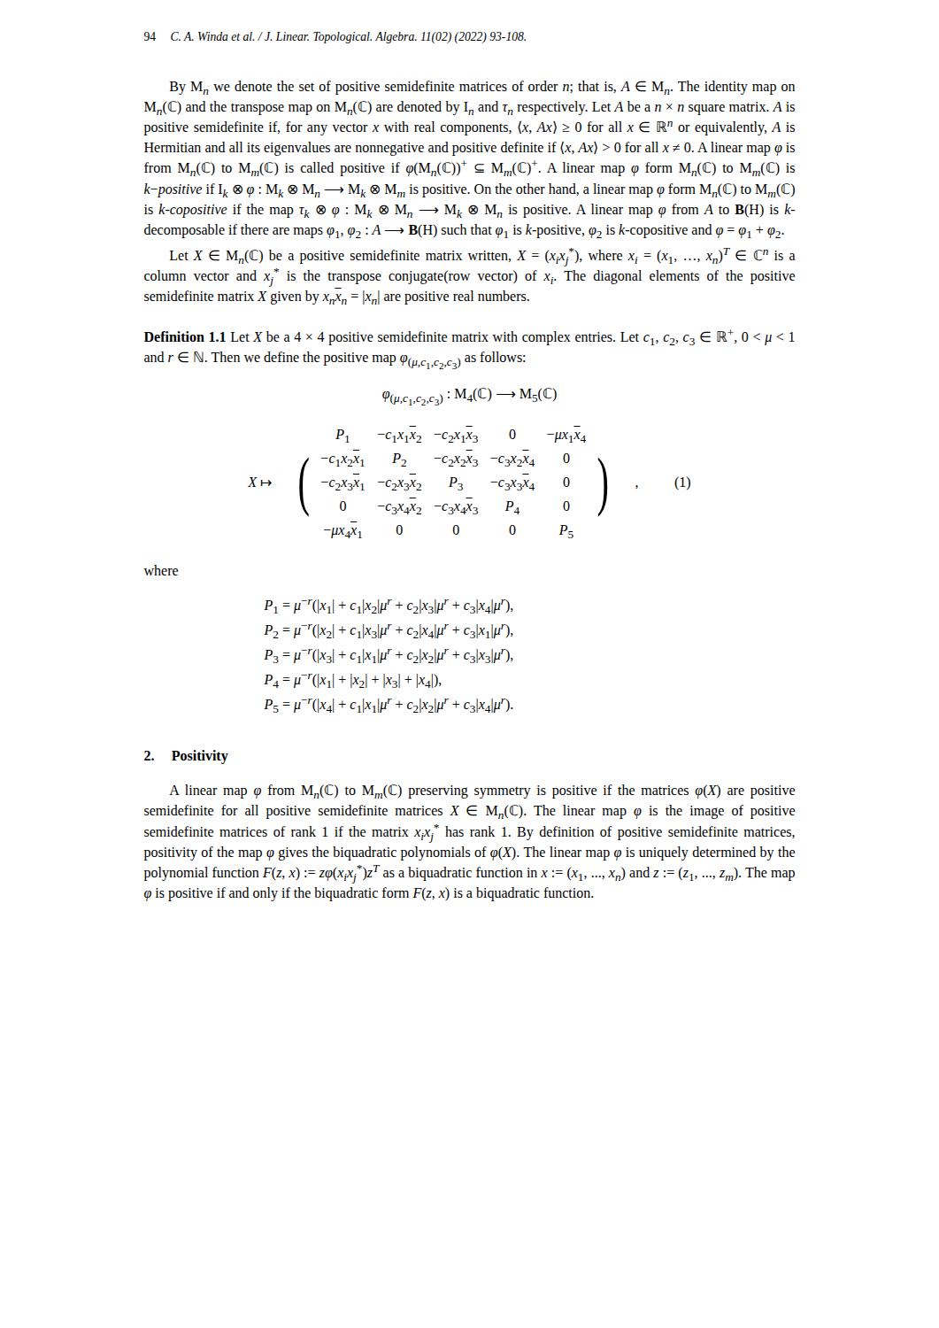94 C. A. Winda et al. / J. Linear. Topological. Algebra. 11(02) (2022) 93-108.
By Mn we denote the set of positive semidefinite matrices of order n; that is, A ∈ Mn. The identity map on Mn(ℂ) and the transpose map on Mn(ℂ) are denoted by In and τn respectively. Let A be a n × n square matrix. A is positive semidefinite if, for any vector x with real components, ⟨x, Ax⟩ ≥ 0 for all x ∈ ℝn or equivalently, A is Hermitian and all its eigenvalues are nonnegative and positive definite if ⟨x, Ax⟩ > 0 for all x ≠ 0. A linear map φ is from Mn(ℂ) to Mm(ℂ) is called positive if φ(Mn(ℂ))+ ⊆ Mm(ℂ)+. A linear map φ form Mn(ℂ) to Mm(ℂ) is k−positive if Ik ⊗ φ : Mk ⊗ Mn ⟶ Mk ⊗ Mm is positive. On the other hand, a linear map φ form Mn(ℂ) to Mm(ℂ) is k-copositive if the map τk ⊗ φ : Mk ⊗ Mn ⟶ Mk ⊗ Mn is positive. A linear map φ from A to B(H) is k-decomposable if there are maps φ1, φ2 : A ⟶ B(H) such that φ1 is k-positive, φ2 is k-copositive and φ = φ1 + φ2.
Let X ∈ Mn(ℂ) be a positive semidefinite matrix written, X = (xixj*), where xi = (x1, …, xn)T ∈ ℂn is a column vector and xj* is the transpose conjugate(row vector) of xi. The diagonal elements of the positive semidefinite matrix X given by xn xn = |xn| are positive real numbers.
Definition 1.1 Let X be a 4 × 4 positive semidefinite matrix with complex entries. Let c1, c2, c3 ∈ ℝ+, 0 < μ < 1 and r ∈ ℕ. Then we define the positive map φ(μ,c1,c2,c3) as follows:
φ(μ,c1,c2,c3) : M4(ℂ) ⟶ M5(ℂ)
X ↦ (
| P 1 | − c 1 x 1 x 2 | − c 2 x 1 x 3 | 0 | − μx 1 x 4 |
| − c 1 x 2 x 1 | P 2 | − c 2 x 2 x 3 | − c 3 x 2 x 4 | 0 |
| − c 2 x 3 x 1 | − c 2 x 3 x 2 | P 3 | − c 3 x 3 x 4 | 0 |
| 0 | − c 3 x 4 x 2 | − c 3 x 4 x 3 | P 4 | 0 |
| − μx 4 x 1 | 0 | 0 | 0 | P 5 |
) , (1)
where
P1 = μ−r(|x1| + c1|x2|μr + c2|x3|μr + c3|x4|μr),
P2 = μ−r(|x2| + c1|x3|μr + c2|x4|μr + c3|x1|μr),
P3 = μ−r(|x3| + c1|x1|μr + c2|x2|μr + c3|x3|μr),
P4 = μ−r(|x1| + |x2| + |x3| + |x4|),
P5 = μ−r(|x4| + c1|x1|μr + c2|x2|μr + c3|x4|μr).
2. Positivity
A linear map φ from Mn(ℂ) to Mm(ℂ) preserving symmetry is positive if the matrices φ(X) are positive semidefinite for all positive semidefinite matrices X ∈ Mn(ℂ). The linear map φ is the image of positive semidefinite matrices of rank 1 if the matrix xixj* has rank 1. By definition of positive semidefinite matrices, positivity of the map φ gives the biquadratic polynomials of φ(X). The linear map φ is uniquely determined by the polynomial function F(z, x) := zφ(xixj*)zT as a biquadratic function in x := (x1, ..., xn) and z := (z1, ..., zm). The map φ is positive if and only if the biquadratic form F(z, x) is a biquadratic function.